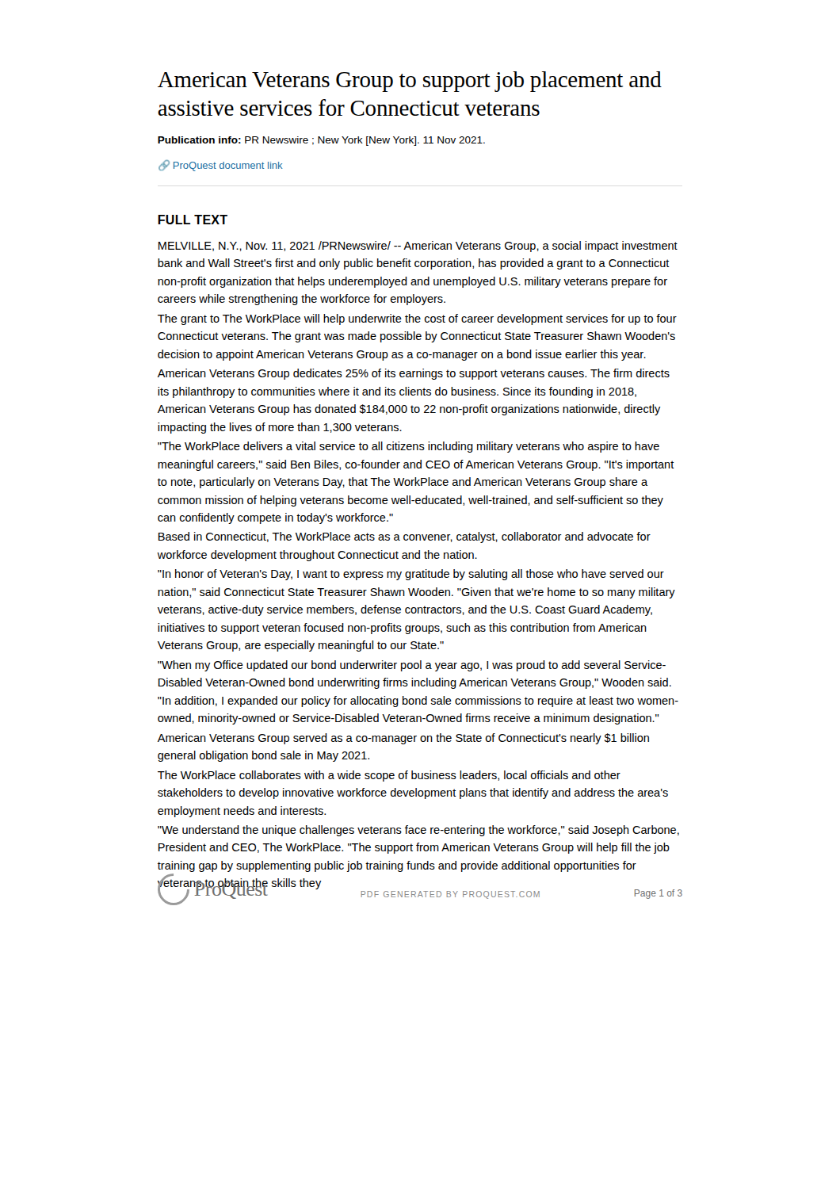American Veterans Group to support job placement and assistive services for Connecticut veterans
Publication info: PR Newswire ; New York [New York]. 11 Nov 2021.
🔗ProQuest document link
FULL TEXT
MELVILLE, N.Y., Nov. 11, 2021 /PRNewswire/ -- American Veterans Group, a social impact investment bank and Wall Street's first and only public benefit corporation, has provided a grant to a Connecticut non-profit organization that helps underemployed and unemployed U.S. military veterans prepare for careers while strengthening the workforce for employers.
The grant to The WorkPlace will help underwrite the cost of career development services for up to four Connecticut veterans. The grant was made possible by Connecticut State Treasurer Shawn Wooden's decision to appoint American Veterans Group as a co-manager on a bond issue earlier this year.
American Veterans Group dedicates 25% of its earnings to support veterans causes. The firm directs its philanthropy to communities where it and its clients do business. Since its founding in 2018, American Veterans Group has donated $184,000 to 22 non-profit organizations nationwide, directly impacting the lives of more than 1,300 veterans.
"The WorkPlace delivers a vital service to all citizens including military veterans who aspire to have meaningful careers," said Ben Biles, co-founder and CEO of American Veterans Group. "It's important to note, particularly on Veterans Day, that The WorkPlace and American Veterans Group share a common mission of helping veterans become well-educated, well-trained, and self-sufficient so they can confidently compete in today's workforce."
Based in Connecticut, The WorkPlace acts as a convener, catalyst, collaborator and advocate for workforce development throughout Connecticut and the nation.
"In honor of Veteran's Day, I want to express my gratitude by saluting all those who have served our nation," said Connecticut State Treasurer Shawn Wooden. "Given that we're home to so many military veterans, active-duty service members, defense contractors, and the U.S. Coast Guard Academy, initiatives to support veteran focused non-profits groups, such as this contribution from American Veterans Group, are especially meaningful to our State."
"When my Office updated our bond underwriter pool a year ago, I was proud to add several Service-Disabled Veteran-Owned bond underwriting firms including American Veterans Group," Wooden said. "In addition, I expanded our policy for allocating bond sale commissions to require at least two women-owned, minority-owned or Service-Disabled Veteran-Owned firms receive a minimum designation."
American Veterans Group served as a co-manager on the State of Connecticut's nearly $1 billion general obligation bond sale in May 2021.
The WorkPlace collaborates with a wide scope of business leaders, local officials and other stakeholders to develop innovative workforce development plans that identify and address the area's employment needs and interests.
"We understand the unique challenges veterans face re-entering the workforce," said Joseph Carbone, President and CEO, The WorkPlace. "The support from American Veterans Group will help fill the job training gap by supplementing public job training funds and provide additional opportunities for veterans to obtain the skills they
ProQuest
PDF GENERATED BY PROQUEST.COM
Page 1 of 3